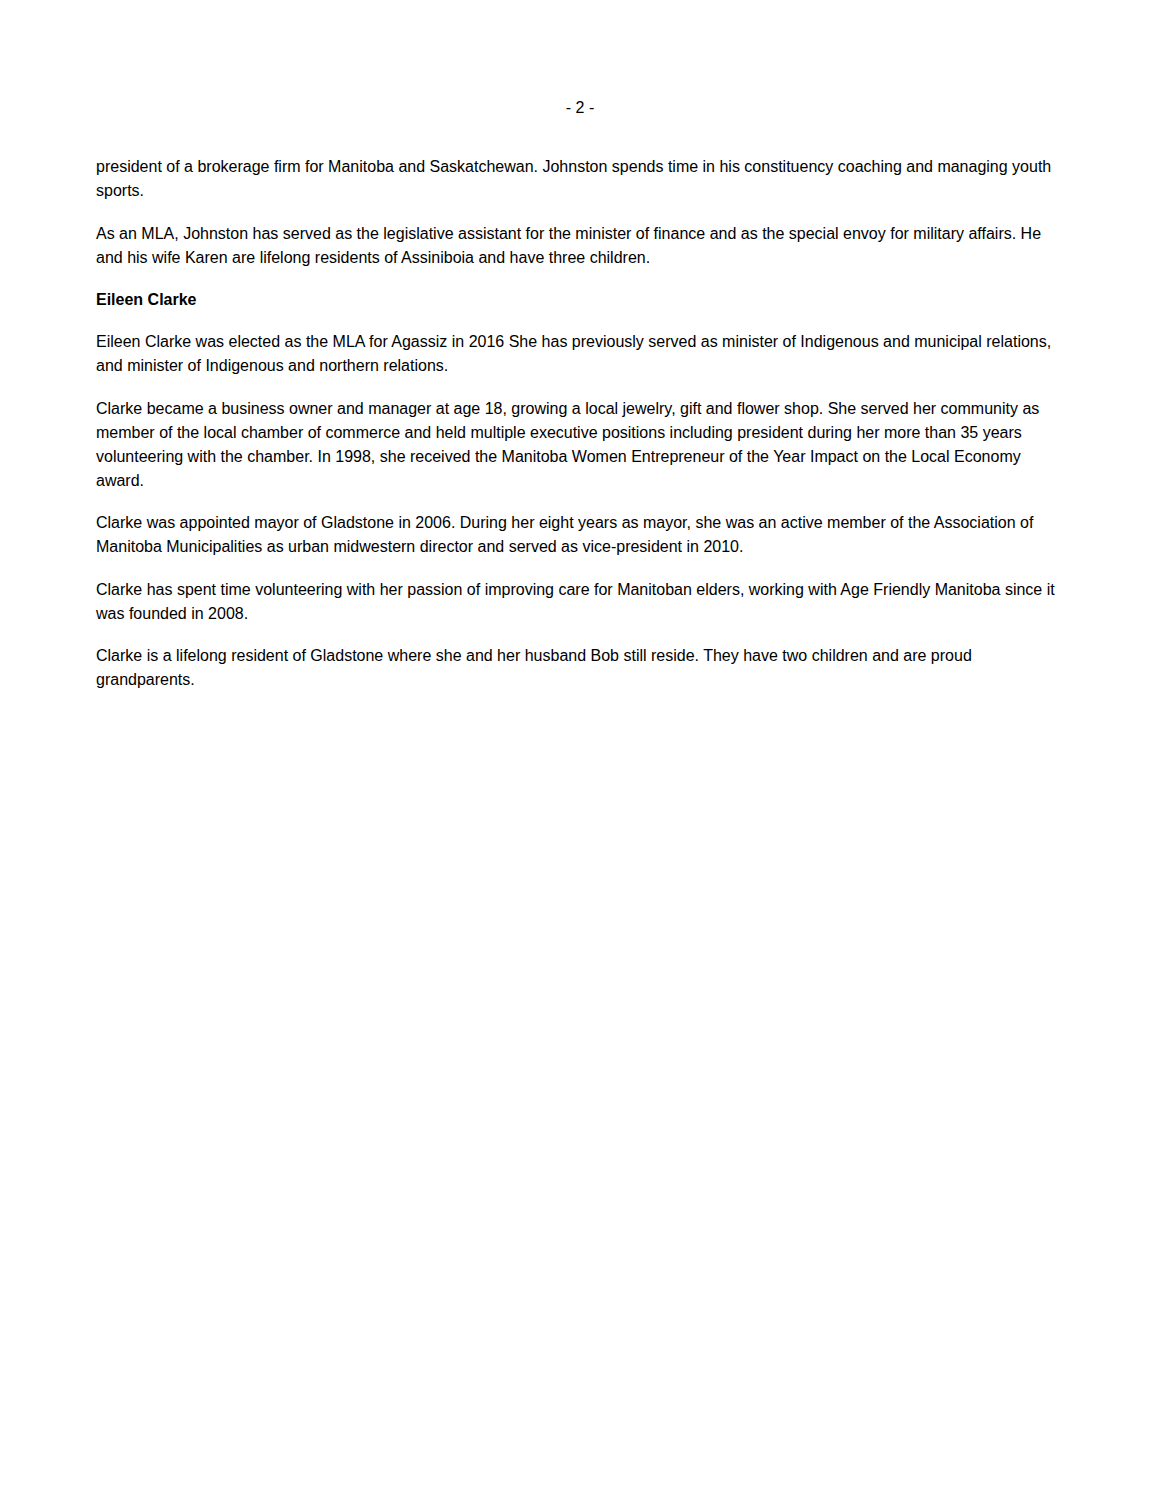- 2 -
president of a brokerage firm for Manitoba and Saskatchewan. Johnston spends time in his constituency coaching and managing youth sports.
As an MLA, Johnston has served as the legislative assistant for the minister of finance and as the special envoy for military affairs. He and his wife Karen are lifelong residents of Assiniboia and have three children.
Eileen Clarke
Eileen Clarke was elected as the MLA for Agassiz in 2016 She has previously served as minister of Indigenous and municipal relations, and minister of Indigenous and northern relations.
Clarke became a business owner and manager at age 18, growing a local jewelry, gift and flower shop. She served her community as member of the local chamber of commerce and held multiple executive positions including president during her more than 35 years volunteering with the chamber. In 1998, she received the Manitoba Women Entrepreneur of the Year Impact on the Local Economy award.
Clarke was appointed mayor of Gladstone in 2006. During her eight years as mayor, she was an active member of the Association of Manitoba Municipalities as urban midwestern director and served as vice-president in 2010.
Clarke has spent time volunteering with her passion of improving care for Manitoban elders, working with Age Friendly Manitoba since it was founded in 2008.
Clarke is a lifelong resident of Gladstone where she and her husband Bob still reside. They have two children and are proud grandparents.